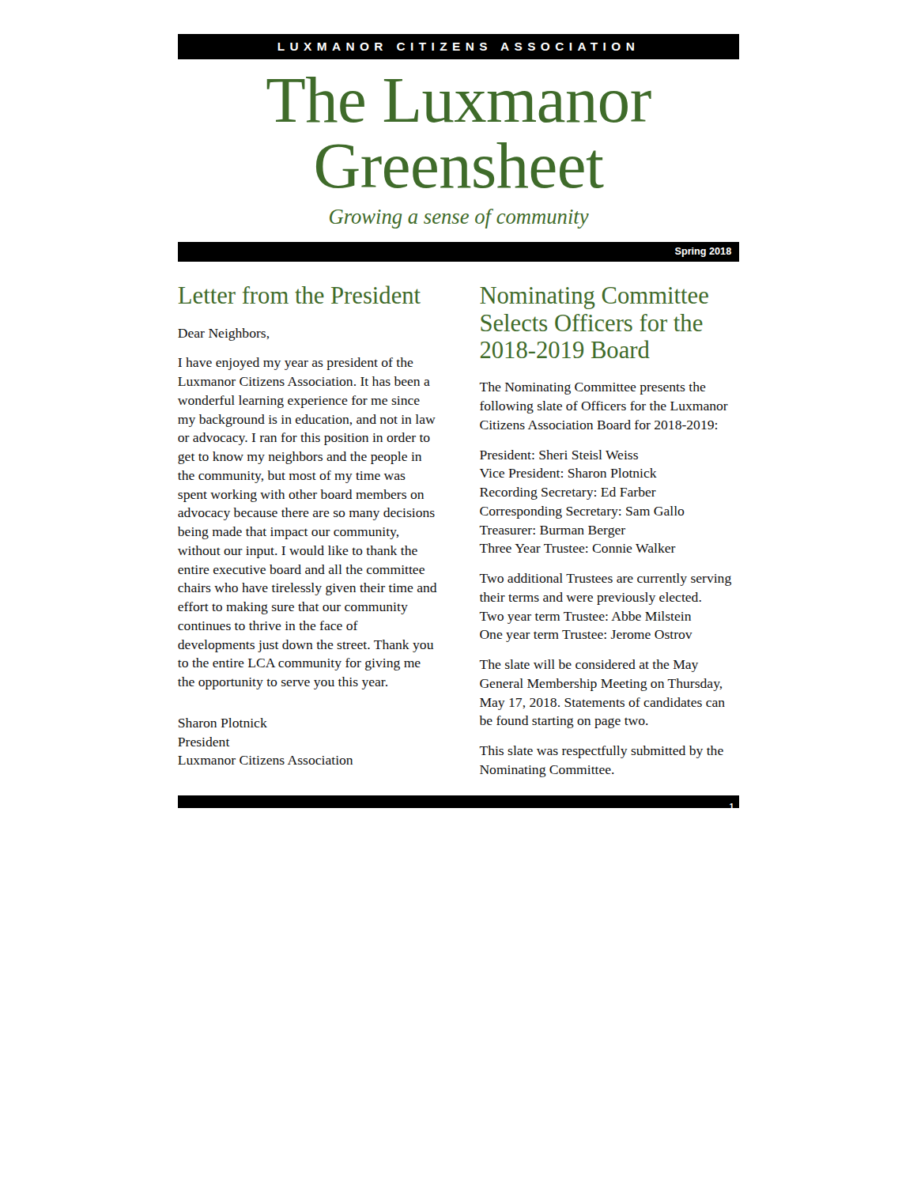LUXMANOR CITIZENS ASSOCIATION
The Luxmanor Greensheet
Growing a sense of community
Spring 2018
Letter from the President
Dear Neighbors,
I have enjoyed my year as president of the Luxmanor Citizens Association. It has been a wonderful learning experience for me since my background is in education, and not in law or advocacy. I ran for this position in order to get to know my neighbors and the people in the community, but most of my time was spent working with other board members on advocacy because there are so many decisions being made that impact our community, without our input. I would like to thank the entire executive board and all the committee chairs who have tirelessly given their time and effort to making sure that our community continues to thrive in the face of developments just down the street. Thank you to the entire LCA community for giving me the opportunity to serve you this year.
Sharon Plotnick
President
Luxmanor Citizens Association
Nominating Committee
Selects Officers for the
2018-2019 Board
The Nominating Committee presents the following slate of Officers for the Luxmanor Citizens Association Board for 2018-2019:
President: Sheri Steisl Weiss
Vice President: Sharon Plotnick
Recording Secretary: Ed Farber
Corresponding Secretary: Sam Gallo
Treasurer: Burman Berger
Three Year Trustee: Connie Walker
Two additional Trustees are currently serving their terms and were previously elected.
Two year term Trustee: Abbe Milstein
One year term Trustee: Jerome Ostrov
The slate will be considered at the May General Membership Meeting on Thursday, May 17, 2018. Statements of candidates can be found starting on page two.
This slate was respectfully submitted by the Nominating Committee.
1